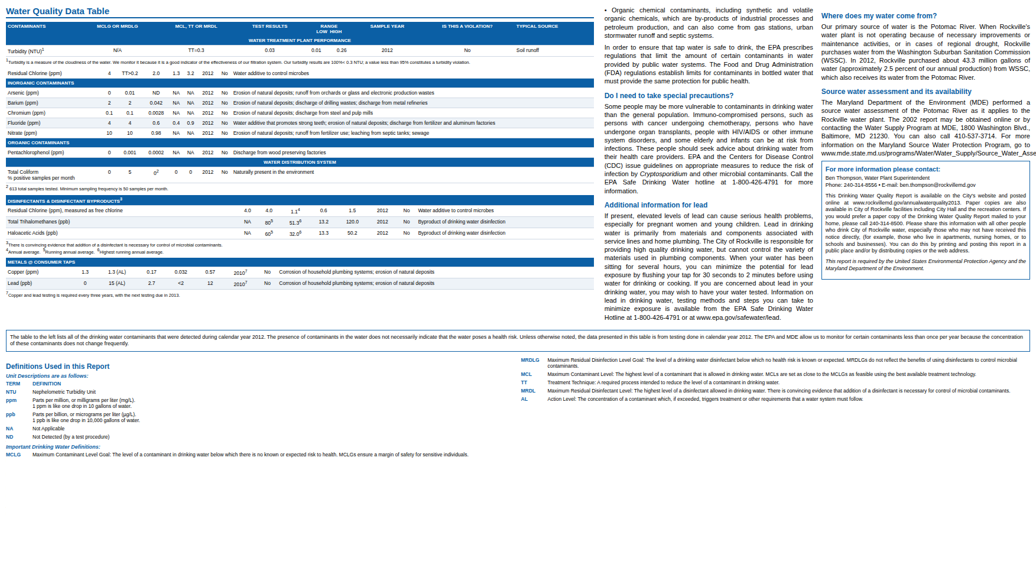Water Quality Data Table
| CONTAMINANTS | MCLG OR MRDLG | MCL, TT OR MRDL | TEST RESULTS | RANGE LOW HIGH | SAMPLE YEAR | IS THIS A VIOLATION? | TYPICAL SOURCE |
| --- | --- | --- | --- | --- | --- | --- | --- |
| WATER TREATMENT PLANT PERFORMANCE |
| Turbidity (NTU) 1 | N/A | TT=0.3 | 0.03 | 0.01 | 0.26 | 2012 | No | Soil runoff |
1Turbidity is a measure of the cloudiness of the water. We monitor it because it is a good indicator of the effectiveness of our filtration system. Our turbidity results are 100%< 0.3 NTU; a value less than 95% constitutes a turbidity violation.
| Residual Chlorine (ppm) | 4 | TT>0.2 | 2.0 | 1.3 | 3.2 | 2012 | No | Water additive to control microbes |
| INORGANIC CONTAMINANTS |
| Arsenic (ppm) | 0 | 0.01 | ND | NA | NA | 2012 | No | Erosion of natural deposits; runoff from orchards or glass and electronic production wastes |
| Barium (ppm) | 2 | 2 | 0.042 | NA | NA | 2012 | No | Erosion of natural deposits; discharge of drilling wastes; discharge from metal refineries |
| Chromium (ppm) | 0.1 | 0.1 | 0.0028 | NA | NA | 2012 | No | Erosion of natural deposits; discharge from steel and pulp mills |
| Fluoride (ppm) | 4 | 4 | 0.6 | 0.4 | 0.9 | 2012 | No | Water additive that promotes strong teeth; erosion of natural deposits; discharge from fertilizer and aluminum factories |
| Nitrate (ppm) | 10 | 10 | 0.98 | NA | NA | 2012 | No | Erosion of natural deposits; runoff from fertilizer use; leaching from septic tanks; sewage |
| ORGANIC CONTAMINANTS |
| Pentachlorophenol (ppm) | 0 | 0.001 | 0.0002 | NA | NA | 2012 | No | Discharge from wood preserving factories |
| WATER DISTRIBUTION SYSTEM |
| Total Coliform % positive samples per month | 0 | 5 | 0 2 | 0 | 0 | 2012 | No | Naturally present in the environment |
2 613 total samples tested. Minimum sampling frequency is 50 samples per month.
| DISINFECTANTS & DISINFECTANT BYPRODUCTS 3 |
| Residual Chlorine (ppm), measured as free chlorine | 4.0 | 4.0 | 1.1 4 | 0.6 | 1.5 | 2012 | No | Water additive to control microbes |
| Total Trihalomethanes (ppb) | NA | 80 5 | 51.3 6 | 13.2 | 120.0 | 2012 | No | Byproduct of drinking water disinfection |
| Haloacetic Acids (ppb) | NA | 60 5 | 32.0 6 | 13.3 | 50.2 | 2012 | No | Byproduct of drinking water disinfection |
3There is convincing evidence that addition of a disinfectant is necessary for control of microbial contaminants.
4Annual average. 5Running annual average. 6Highest running annual average.
| METALS @ CONSUMER TAPS |
| Copper (ppm) | 1.3 | 1.3 (AL) | 0.17 | 0.032 | 0.57 | 2010 7 | No | Corrosion of household plumbing systems; erosion of natural deposits |
| Lead (ppb) | 0 | 15 (AL) | 2.7 | <2 | 12 | 2010 7 | No | Corrosion of household plumbing systems; erosion of natural deposits |
7Copper and lead testing is required every three years, with the next testing due in 2013.
• Organic chemical contaminants, including synthetic and volatile organic chemicals, which are by-products of industrial processes and petroleum production, and can also come from gas stations, urban stormwater runoff and septic systems.
In order to ensure that tap water is safe to drink, the EPA prescribes regulations that limit the amount of certain contaminants in water provided by public water systems. The Food and Drug Administration (FDA) regulations establish limits for contaminants in bottled water that must provide the same protection for public health.
Do I need to take special precautions?
Some people may be more vulnerable to contaminants in drinking water than the general population. Immuno-compromised persons, such as persons with cancer undergoing chemotherapy, persons who have undergone organ transplants, people with HIV/AIDS or other immune system disorders, and some elderly and infants can be at risk from infections. These people should seek advice about drinking water from their health care providers. EPA and the Centers for Disease Control (CDC) issue guidelines on appropriate measures to reduce the risk of infection by Cryptosporidium and other microbial contaminants. Call the EPA Safe Drinking Water hotline at 1-800-426-4791 for more information.
Additional information for lead
If present, elevated levels of lead can cause serious health problems, especially for pregnant women and young children. Lead in drinking water is primarily from materials and components associated with service lines and home plumbing. The City of Rockville is responsible for providing high quality drinking water, but cannot control the variety of materials used in plumbing components. When your water has been sitting for several hours, you can minimize the potential for lead exposure by flushing your tap for 30 seconds to 2 minutes before using water for drinking or cooking. If you are concerned about lead in your drinking water, you may wish to have your water tested. Information on lead in drinking water, testing methods and steps you can take to minimize exposure is available from the EPA Safe Drinking Water Hotline at 1-800-426-4791 or at www.epa.gov/safewater/lead.
Where does my water come from?
Our primary source of water is the Potomac River. When Rockville's water plant is not operating because of necessary improvements or maintenance activities, or in cases of regional drought, Rockville purchases water from the Washington Suburban Sanitation Commission (WSSC). In 2012, Rockville purchased about 43.3 million gallons of water (approximately 2.5 percent of our annual production) from WSSC, which also receives its water from the Potomac River.
Source water assessment and its availability
The Maryland Department of the Environment (MDE) performed a source water assessment of the Potomac River as it applies to the Rockville water plant. The 2002 report may be obtained online or by contacting the Water Supply Program at MDE, 1800 Washington Blvd., Baltimore, MD 21230. You can also call 410-537-3714. For more information on the Maryland Source Water Protection Program, go to www.mde.state.md.us/programs/Water/Water_Supply/Source_Water_Assessment_Program.
For more information please contact:
Ben Thompson, Water Plant Superintendent
Phone: 240-314-8556 • E-mail: ben.thompson@rockvillemd.gov
This Drinking Water Quality Report is available on the City's website and posted online at www.rockvillemd.gov/annualwaterquality2013. Paper copies are also available in City of Rockville facilities including City Hall and the recreation centers. If you would prefer a paper copy of the Drinking Water Quality Report mailed to your home, please call 240-314-8500. Please share this information with all other people who drink City of Rockville water, especially those who may not have received this notice directly, (for example, those who live in apartments, nursing homes, or to schools and businesses). You can do this by printing and posting this report in a public place and/or by distributing copies or the web address.
This report is required by the United States Environmental Protection Agency and the Maryland Department of the Environment.
The table to the left lists all of the drinking water contaminants that were detected during calendar year 2012. The presence of contaminants in the water does not necessarily indicate that the water poses a health risk. Unless otherwise noted, the data presented in this table is from testing done in calendar year 2012. The EPA and MDE allow us to monitor for certain contaminants less than once per year because the concentration of these contaminants does not change frequently.
Definitions Used in this Report
Unit Descriptions are as follows:
| TERM | DEFINITION |
| NTU | Nephelometric Turbidity Unit |
| ppm | Parts per million, or milligrams per liter (mg/L). 1 ppm is like one drop in 10 gallons of water. |
| ppb | Parts per billion, or micrograms per liter (µg/L). 1 ppb is like one drop in 10,000 gallons of water. |
| NA | Not Applicable |
| ND | Not Detected (by a test procedure) |
Important Drinking Water Definitions:
| MCLG | Maximum Contaminant Level Goal: The level of a contaminant in drinking water below which there is no known or expected risk to health. MCLGs ensure a margin of safety for sensitive individuals. |
| MRDLG | Maximum Residual Disinfection Level Goal: The level of a drinking water disinfectant below which no health risk is known or expected. MRDLGs do not reflect the benefits of using disinfectants to control microbial contaminants. |
| MCL | Maximum Contaminant Level: The highest level of a contaminant that is allowed in drinking water. MCLs are set as close to the MCLGs as feasible using the best available treatment technology. |
| TT | Treatment Technique: A required process intended to reduce the level of a contaminant in drinking water. |
| MRDL | Maximum Residual Disinfectant Level: The highest level of a disinfectant allowed in drinking water. There is convincing evidence that addition of a disinfectant is necessary for control of microbial contaminants. |
| AL | Action Level: The concentration of a contaminant which, if exceeded, triggers treatment or other requirements that a water system must follow. |